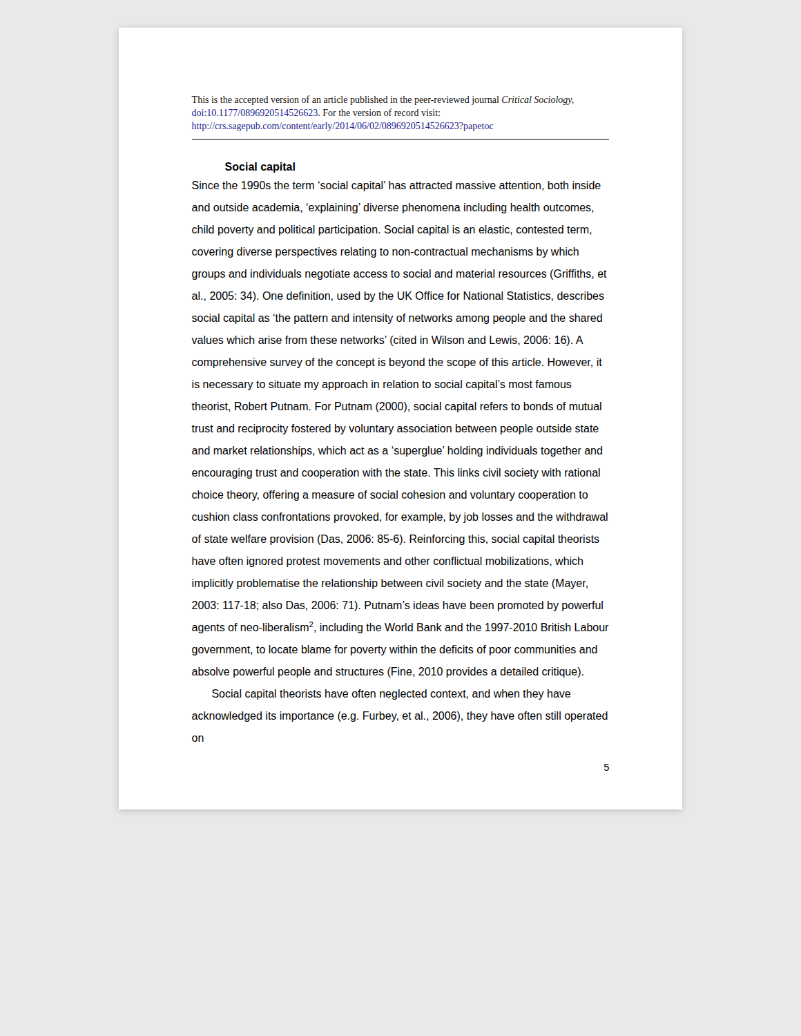This is the accepted version of an article published in the peer-reviewed journal Critical Sociology, doi:10.1177/0896920514526623. For the version of record visit: http://crs.sagepub.com/content/early/2014/06/02/0896920514526623?papetoc
Social capital
Since the 1990s the term ‘social capital’ has attracted massive attention, both inside and outside academia, ‘explaining’ diverse phenomena including health outcomes, child poverty and political participation. Social capital is an elastic, contested term, covering diverse perspectives relating to non-contractual mechanisms by which groups and individuals negotiate access to social and material resources (Griffiths, et al., 2005: 34). One definition, used by the UK Office for National Statistics, describes social capital as ‘the pattern and intensity of networks among people and the shared values which arise from these networks’ (cited in Wilson and Lewis, 2006: 16). A comprehensive survey of the concept is beyond the scope of this article. However, it is necessary to situate my approach in relation to social capital’s most famous theorist, Robert Putnam. For Putnam (2000), social capital refers to bonds of mutual trust and reciprocity fostered by voluntary association between people outside state and market relationships, which act as a ‘superglue’ holding individuals together and encouraging trust and cooperation with the state. This links civil society with rational choice theory, offering a measure of social cohesion and voluntary cooperation to cushion class confrontations provoked, for example, by job losses and the withdrawal of state welfare provision (Das, 2006: 85-6). Reinforcing this, social capital theorists have often ignored protest movements and other conflictual mobilizations, which implicitly problematise the relationship between civil society and the state (Mayer, 2003: 117-18; also Das, 2006: 71). Putnam’s ideas have been promoted by powerful agents of neo-liberalism2, including the World Bank and the 1997-2010 British Labour government, to locate blame for poverty within the deficits of poor communities and absolve powerful people and structures (Fine, 2010 provides a detailed critique).
Social capital theorists have often neglected context, and when they have acknowledged its importance (e.g. Furbey, et al., 2006), they have often still operated on
5